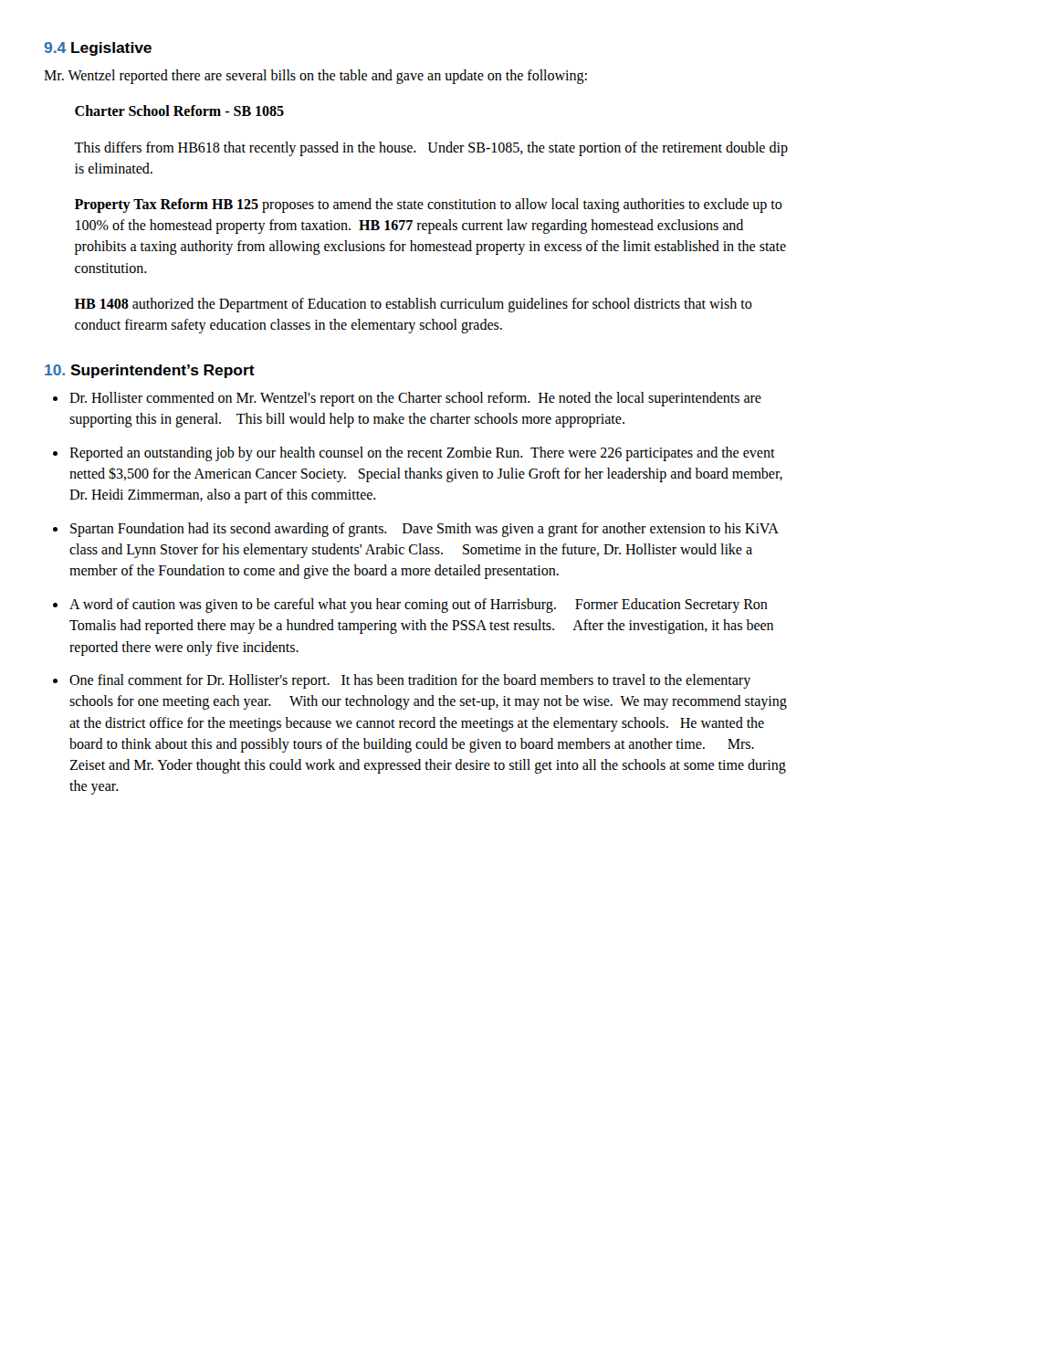9.4 Legislative
Mr. Wentzel reported there are several bills on the table and gave an update on the following:
Charter School Reform - SB 1085
This differs from HB618 that recently passed in the house. Under SB-1085, the state portion of the retirement double dip is eliminated.
Property Tax Reform HB 125 proposes to amend the state constitution to allow local taxing authorities to exclude up to 100% of the homestead property from taxation. HB 1677 repeals current law regarding homestead exclusions and prohibits a taxing authority from allowing exclusions for homestead property in excess of the limit established in the state constitution.
HB 1408 authorized the Department of Education to establish curriculum guidelines for school districts that wish to conduct firearm safety education classes in the elementary school grades.
10. Superintendent’s Report
Dr. Hollister commented on Mr. Wentzel's report on the Charter school reform. He noted the local superintendents are supporting this in general. This bill would help to make the charter schools more appropriate.
Reported an outstanding job by our health counsel on the recent Zombie Run. There were 226 participates and the event netted $3,500 for the American Cancer Society. Special thanks given to Julie Groft for her leadership and board member, Dr. Heidi Zimmerman, also a part of this committee.
Spartan Foundation had its second awarding of grants. Dave Smith was given a grant for another extension to his KiVA class and Lynn Stover for his elementary students' Arabic Class. Sometime in the future, Dr. Hollister would like a member of the Foundation to come and give the board a more detailed presentation.
A word of caution was given to be careful what you hear coming out of Harrisburg. Former Education Secretary Ron Tomalis had reported there may be a hundred tampering with the PSSA test results. After the investigation, it has been reported there were only five incidents.
One final comment for Dr. Hollister's report. It has been tradition for the board members to travel to the elementary schools for one meeting each year. With our technology and the set-up, it may not be wise. We may recommend staying at the district office for the meetings because we cannot record the meetings at the elementary schools. He wanted the board to think about this and possibly tours of the building could be given to board members at another time. Mrs. Zeiset and Mr. Yoder thought this could work and expressed their desire to still get into all the schools at some time during the year.